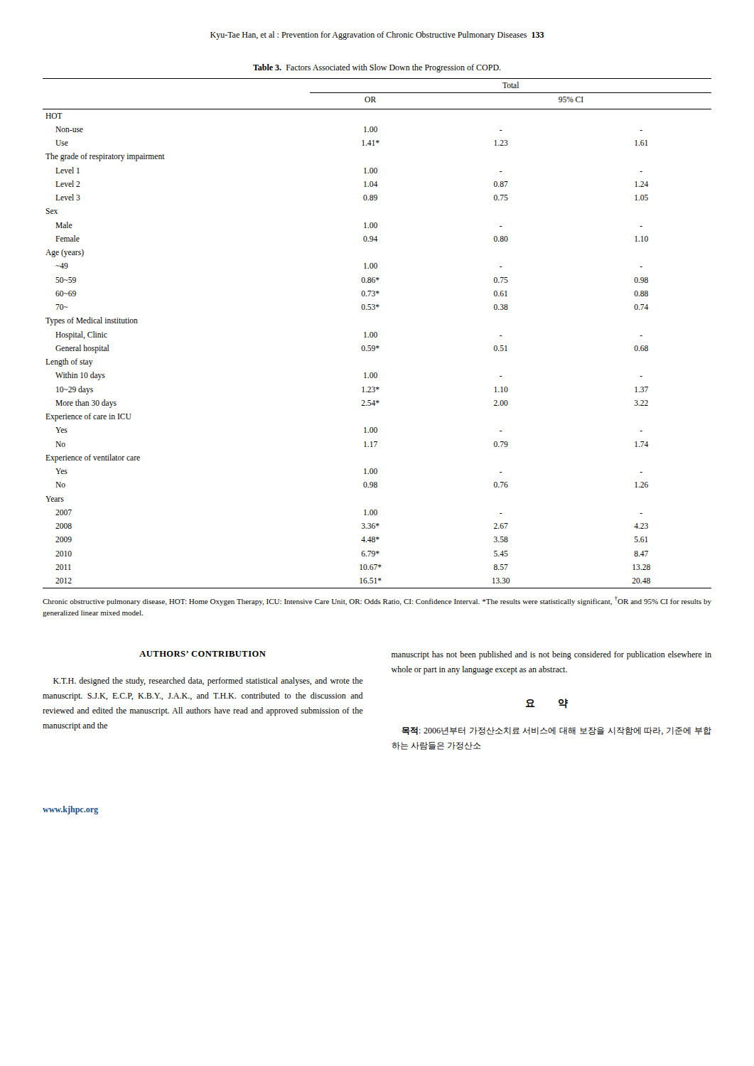Kyu-Tae Han, et al : Prevention for Aggravation of Chronic Obstructive Pulmonary Diseases 133
Table 3. Factors Associated with Slow Down the Progression of COPD.
| | Total |
| | OR | 95% CI |
| HOT | | | |
| Non-use | 1.00 | - | - |
| Use | 1.41* | 1.23 | 1.61 |
| The grade of respiratory impairment | | | |
| Level 1 | 1.00 | - | - |
| Level 2 | 1.04 | 0.87 | 1.24 |
| Level 3 | 0.89 | 0.75 | 1.05 |
| Sex | | | |
| Male | 1.00 | - | - |
| Female | 0.94 | 0.80 | 1.10 |
| Age (years) | | | |
| ~49 | 1.00 | - | - |
| 50~59 | 0.86* | 0.75 | 0.98 |
| 60~69 | 0.73* | 0.61 | 0.88 |
| 70~ | 0.53* | 0.38 | 0.74 |
| Types of Medical institution | | | |
| Hospital, Clinic | 1.00 | - | - |
| General hospital | 0.59* | 0.51 | 0.68 |
| Length of stay | | | |
| Within 10 days | 1.00 | - | - |
| 10~29 days | 1.23* | 1.10 | 1.37 |
| More than 30 days | 2.54* | 2.00 | 3.22 |
| Experience of care in ICU | | | |
| Yes | 1.00 | - | - |
| No | 1.17 | 0.79 | 1.74 |
| Experience of ventilator care | | | |
| Yes | 1.00 | - | - |
| No | 0.98 | 0.76 | 1.26 |
| Years | | | |
| 2007 | 1.00 | - | - |
| 2008 | 3.36* | 2.67 | 4.23 |
| 2009 | 4.48* | 3.58 | 5.61 |
| 2010 | 6.79* | 5.45 | 8.47 |
| 2011 | 10.67* | 8.57 | 13.28 |
| 2012 | 16.51* | 13.30 | 20.48 |
Chronic obstructive pulmonary disease, HOT: Home Oxygen Therapy, ICU: Intensive Care Unit, OR: Odds Ratio, CI: Confidence Interval. *The results were statistically significant, †OR and 95% CI for results by generalized linear mixed model.
AUTHORS’ CONTRIBUTION
K.T.H. designed the study, researched data, performed statistical analyses, and wrote the manuscript. S.J.K, E.C.P, K.B.Y., J.A.K., and T.H.K. contributed to the discussion and reviewed and edited the manuscript. All authors have read and approved submission of the manuscript and the
manuscript has not been published and is not being considered for publication elsewhere in whole or part in any language except as an abstract.
요 약
목적: 2006년부터 가정산소치료 서비스에 대해 보장을 시작함에 따라, 기준에 부합하는 사람들은 가정산소
www.kjhpc.org